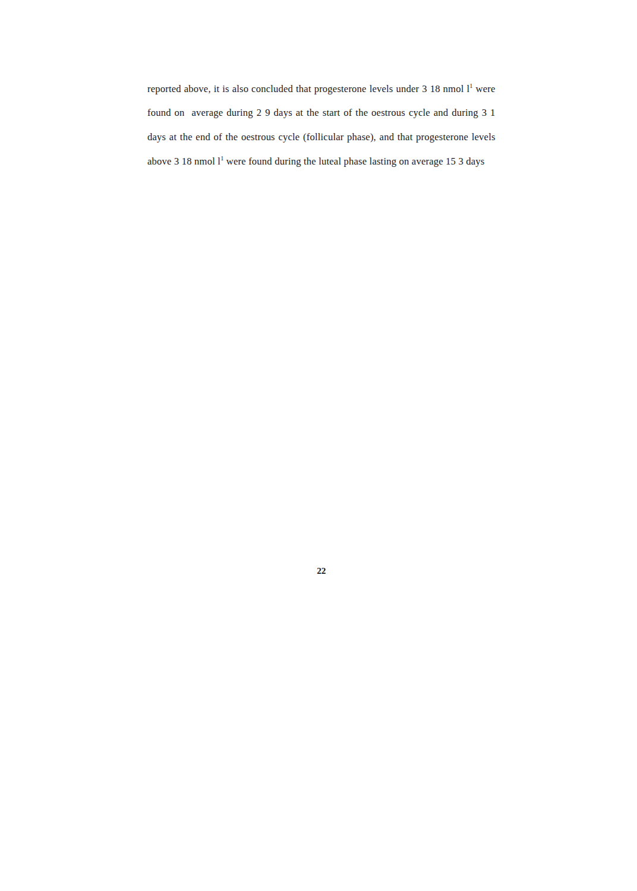reported above, it is also concluded that progesterone levels under 3 18 nmol l1 were found on average during 2 9 days at the start of the oestrous cycle and during 3 1 days at the end of the oestrous cycle (follicular phase), and that progesterone levels above 3 18 nmol l1 were found during the luteal phase lasting on average 15 3 days
22